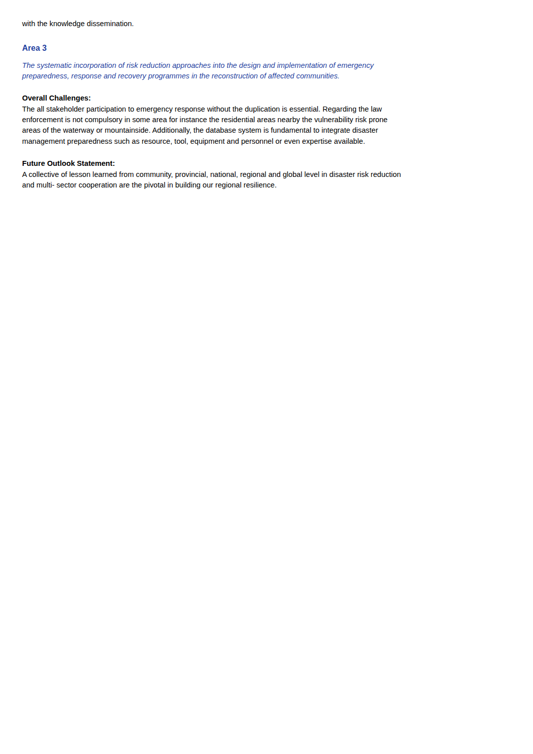with the knowledge dissemination.
Area 3
The systematic incorporation of risk reduction approaches into the design and implementation of emergency preparedness, response and recovery programmes in the reconstruction of affected communities.
Overall Challenges:
The all stakeholder participation to emergency response without the duplication is essential. Regarding the law enforcement is not compulsory in some area for instance the residential areas nearby the vulnerability risk prone areas of the waterway or mountainside. Additionally, the database system is fundamental to integrate disaster management preparedness such as resource, tool, equipment and personnel or even expertise available.
Future Outlook Statement:
A collective of lesson learned from community, provincial, national, regional and global level in disaster risk reduction and multi- sector cooperation are the pivotal in building our regional resilience.